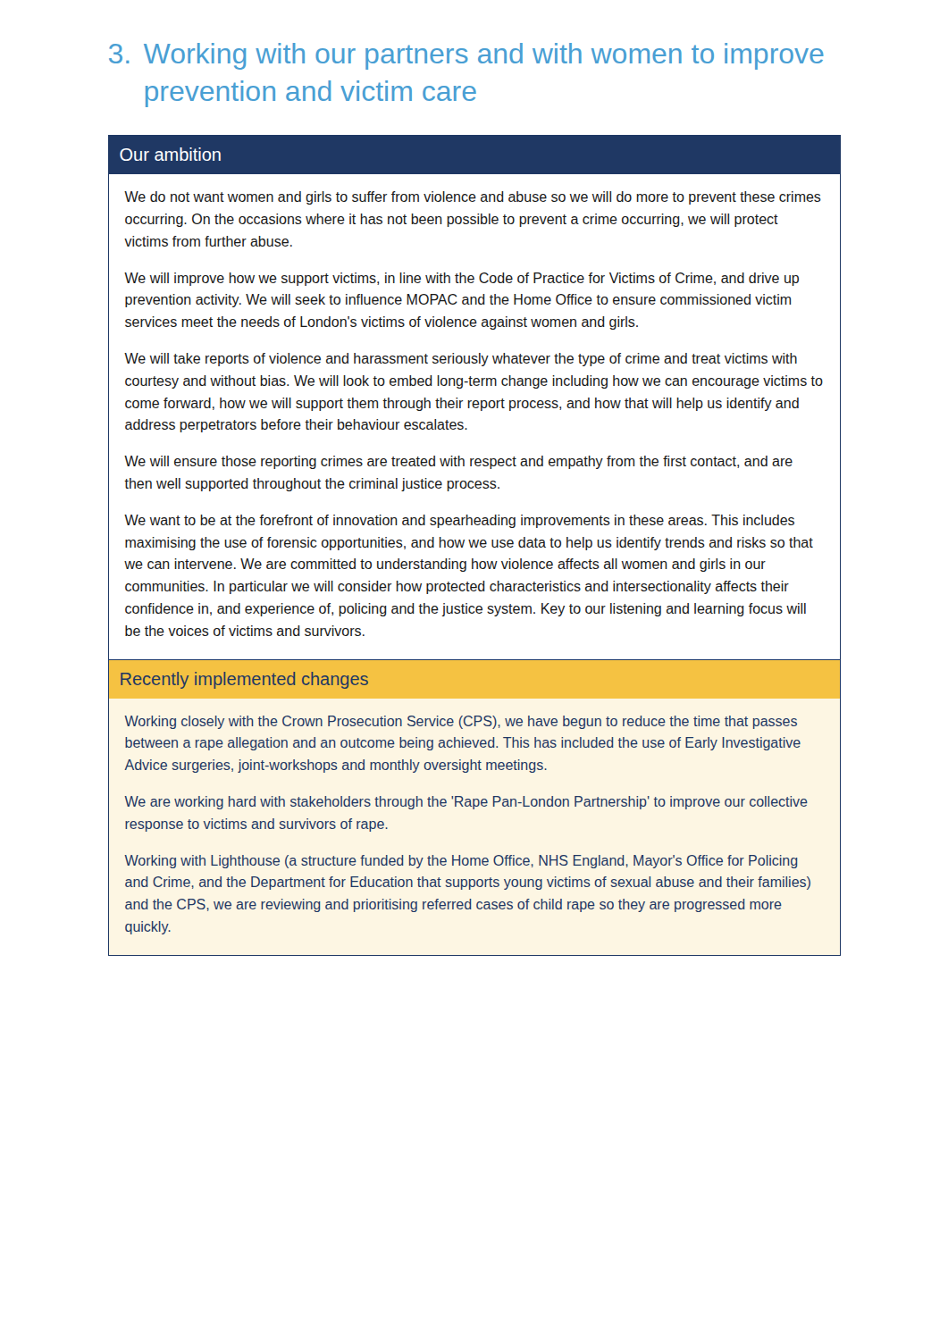3. Working with our partners and with women to improve prevention and victim care
Our ambition
We do not want women and girls to suffer from violence and abuse so we will do more to prevent these crimes occurring. On the occasions where it has not been possible to prevent a crime occurring, we will protect victims from further abuse.
We will improve how we support victims, in line with the Code of Practice for Victims of Crime, and drive up prevention activity. We will seek to influence MOPAC and the Home Office to ensure commissioned victim services meet the needs of London's victims of violence against women and girls.
We will take reports of violence and harassment seriously whatever the type of crime and treat victims with courtesy and without bias. We will look to embed long-term change including how we can encourage victims to come forward, how we will support them through their report process, and how that will help us identify and address perpetrators before their behaviour escalates.
We will ensure those reporting crimes are treated with respect and empathy from the first contact, and are then well supported throughout the criminal justice process.
We want to be at the forefront of innovation and spearheading improvements in these areas. This includes maximising the use of forensic opportunities, and how we use data to help us identify trends and risks so that we can intervene. We are committed to understanding how violence affects all women and girls in our communities. In particular we will consider how protected characteristics and intersectionality affects their confidence in, and experience of, policing and the justice system. Key to our listening and learning focus will be the voices of victims and survivors.
Recently implemented changes
Working closely with the Crown Prosecution Service (CPS), we have begun to reduce the time that passes between a rape allegation and an outcome being achieved. This has included the use of Early Investigative Advice surgeries, joint-workshops and monthly oversight meetings.
We are working hard with stakeholders through the 'Rape Pan-London Partnership' to improve our collective response to victims and survivors of rape.
Working with Lighthouse (a structure funded by the Home Office, NHS England, Mayor's Office for Policing and Crime, and the Department for Education that supports young victims of sexual abuse and their families) and the CPS, we are reviewing and prioritising referred cases of child rape so they are progressed more quickly.